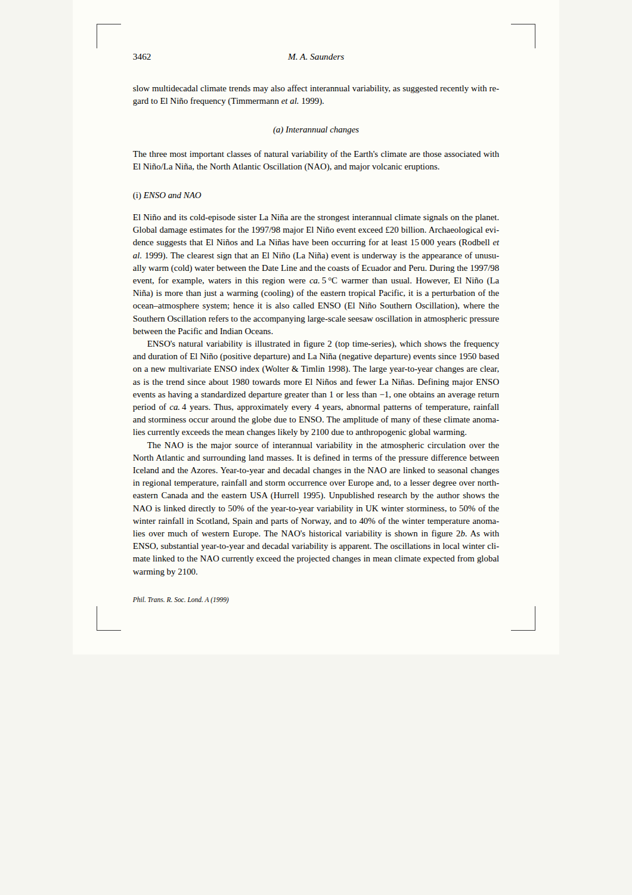3462 M. A. Saunders
slow multidecadal climate trends may also affect interannual variability, as suggested recently with regard to El Niño frequency (Timmermann et al. 1999).
(a) Interannual changes
The three most important classes of natural variability of the Earth's climate are those associated with El Niño/La Niña, the North Atlantic Oscillation (NAO), and major volcanic eruptions.
(i) ENSO and NAO
El Niño and its cold-episode sister La Niña are the strongest interannual climate signals on the planet. Global damage estimates for the 1997/98 major El Niño event exceed £20 billion. Archaeological evidence suggests that El Niños and La Niñas have been occurring for at least 15 000 years (Rodbell et al. 1999). The clearest sign that an El Niño (La Niña) event is underway is the appearance of unusually warm (cold) water between the Date Line and the coasts of Ecuador and Peru. During the 1997/98 event, for example, waters in this region were ca. 5 °C warmer than usual. However, El Niño (La Niña) is more than just a warming (cooling) of the eastern tropical Pacific, it is a perturbation of the ocean–atmosphere system; hence it is also called ENSO (El Niño Southern Oscillation), where the Southern Oscillation refers to the accompanying large-scale seesaw oscillation in atmospheric pressure between the Pacific and Indian Oceans.
ENSO's natural variability is illustrated in figure 2 (top time-series), which shows the frequency and duration of El Niño (positive departure) and La Niña (negative departure) events since 1950 based on a new multivariate ENSO index (Wolter & Timlin 1998). The large year-to-year changes are clear, as is the trend since about 1980 towards more El Niños and fewer La Niñas. Defining major ENSO events as having a standardized departure greater than 1 or less than −1, one obtains an average return period of ca. 4 years. Thus, approximately every 4 years, abnormal patterns of temperature, rainfall and storminess occur around the globe due to ENSO. The amplitude of many of these climate anomalies currently exceeds the mean changes likely by 2100 due to anthropogenic global warming.
The NAO is the major source of interannual variability in the atmospheric circulation over the North Atlantic and surrounding land masses. It is defined in terms of the pressure difference between Iceland and the Azores. Year-to-year and decadal changes in the NAO are linked to seasonal changes in regional temperature, rainfall and storm occurrence over Europe and, to a lesser degree over northeastern Canada and the eastern USA (Hurrell 1995). Unpublished research by the author shows the NAO is linked directly to 50% of the year-to-year variability in UK winter storminess, to 50% of the winter rainfall in Scotland, Spain and parts of Norway, and to 40% of the winter temperature anomalies over much of western Europe. The NAO's historical variability is shown in figure 2b. As with ENSO, substantial year-to-year and decadal variability is apparent. The oscillations in local winter climate linked to the NAO currently exceed the projected changes in mean climate expected from global warming by 2100.
Phil. Trans. R. Soc. Lond. A (1999)